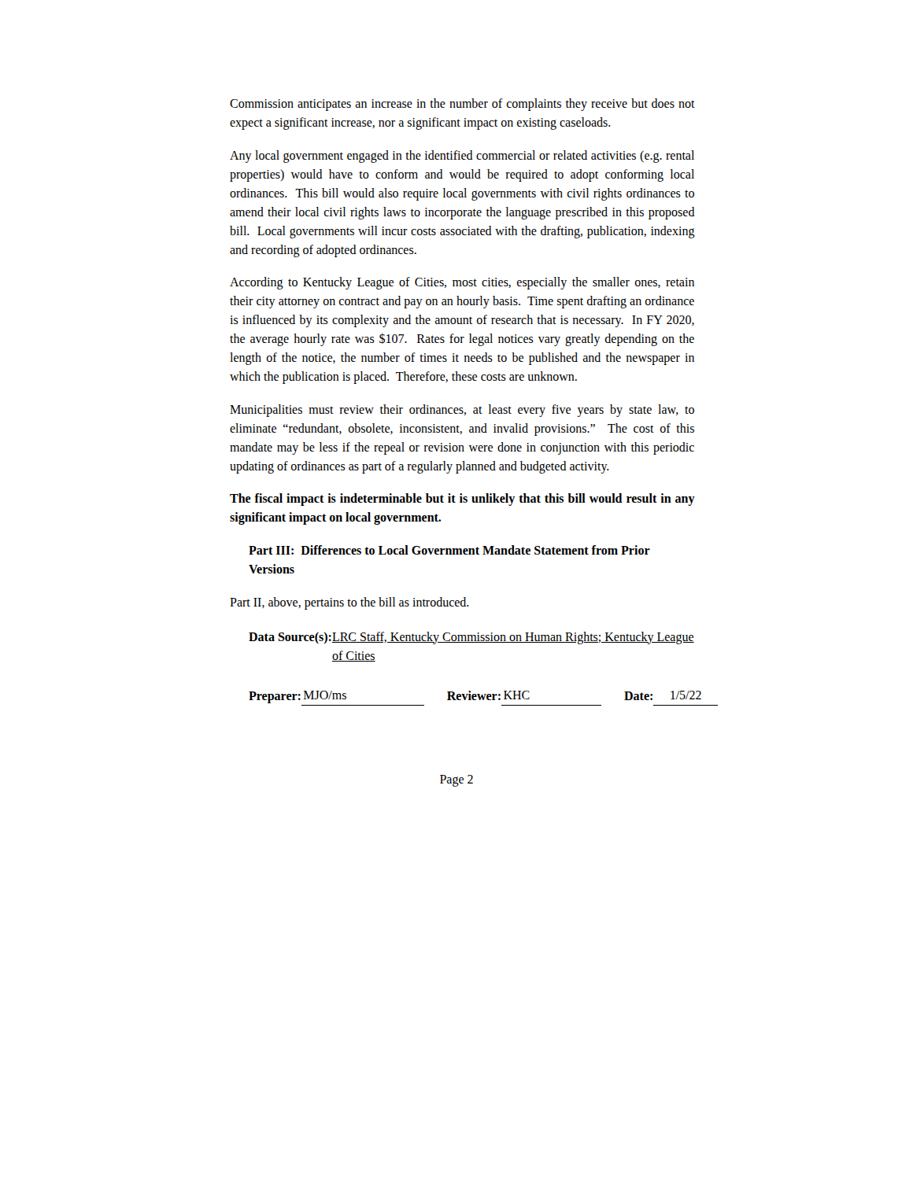Commission anticipates an increase in the number of complaints they receive but does not expect a significant increase, nor a significant impact on existing caseloads.
Any local government engaged in the identified commercial or related activities (e.g. rental properties) would have to conform and would be required to adopt conforming local ordinances. This bill would also require local governments with civil rights ordinances to amend their local civil rights laws to incorporate the language prescribed in this proposed bill. Local governments will incur costs associated with the drafting, publication, indexing and recording of adopted ordinances.
According to Kentucky League of Cities, most cities, especially the smaller ones, retain their city attorney on contract and pay on an hourly basis. Time spent drafting an ordinance is influenced by its complexity and the amount of research that is necessary. In FY 2020, the average hourly rate was $107. Rates for legal notices vary greatly depending on the length of the notice, the number of times it needs to be published and the newspaper in which the publication is placed. Therefore, these costs are unknown.
Municipalities must review their ordinances, at least every five years by state law, to eliminate “redundant, obsolete, inconsistent, and invalid provisions.” The cost of this mandate may be less if the repeal or revision were done in conjunction with this periodic updating of ordinances as part of a regularly planned and budgeted activity.
The fiscal impact is indeterminable but it is unlikely that this bill would result in any significant impact on local government.
Part III: Differences to Local Government Mandate Statement from Prior Versions
Part II, above, pertains to the bill as introduced.
| Data Source(s): | LRC Staff, Kentucky Commission on Human Rights; Kentucky League of Cities |
| Preparer: | MJO/ms | Reviewer: | KHC | Date: | 1/5/22 |
Page 2